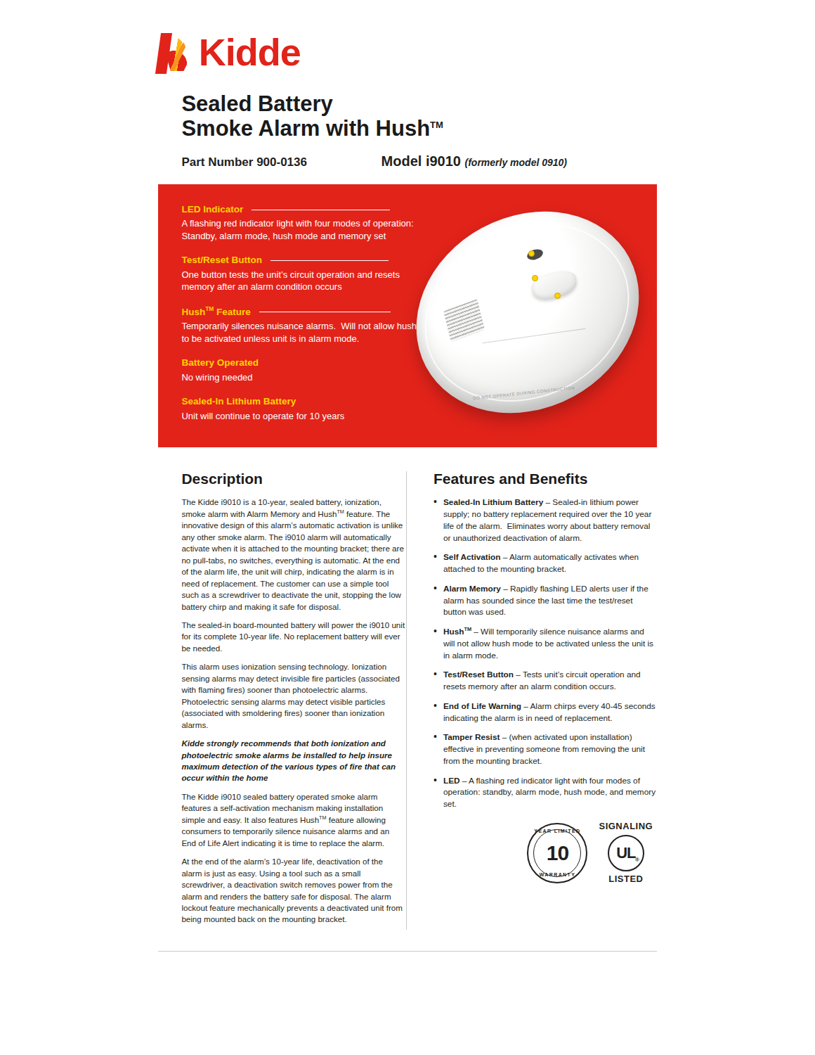Kidde
Sealed Battery
Smoke Alarm with HushTM
Part Number 900-0136 Model i9010 (formerly model 0910)
LED Indicator
A flashing red indicator light with four modes of operation: Standby, alarm mode, hush mode and memory set
Test/Reset Button
One button tests the unit’s circuit operation and resets memory after an alarm condition occurs
HushTM Feature
Temporarily silences nuisance alarms. Will not allow hush to be activated unless unit is in alarm mode.
Battery Operated
No wiring needed
Sealed-In Lithium Battery
Unit will continue to operate for 10 years
DO NOT OPERATE DURING CONSTRUCTION
Description
The Kidde i9010 is a 10-year, sealed battery, ionization, smoke alarm with Alarm Memory and HushTM feature. The innovative design of this alarm’s automatic activation is unlike any other smoke alarm. The i9010 alarm will automatically activate when it is attached to the mounting bracket; there are no pull-tabs, no switches, everything is automatic. At the end of the alarm life, the unit will chirp, indicating the alarm is in need of replacement. The customer can use a simple tool such as a screwdriver to deactivate the unit, stopping the low battery chirp and making it safe for disposal.
The sealed-in board-mounted battery will power the i9010 unit for its complete 10-year life. No replacement battery will ever be needed.
This alarm uses ionization sensing technology. Ionization sensing alarms may detect invisible fire particles (associated with flaming fires) sooner than photoelectric alarms. Photoelectric sensing alarms may detect visible particles (associated with smoldering fires) sooner than ionization alarms.
Kidde strongly recommends that both ionization and photoelectric smoke alarms be installed to help insure maximum detection of the various types of fire that can occur within the home
The Kidde i9010 sealed battery operated smoke alarm features a self-activation mechanism making installation simple and easy. It also features HushTM feature allowing consumers to temporarily silence nuisance alarms and an End of Life Alert indicating it is time to replace the alarm.
At the end of the alarm’s 10-year life, deactivation of the alarm is just as easy. Using a tool such as a small screwdriver, a deactivation switch removes power from the alarm and renders the battery safe for disposal. The alarm lockout feature mechanically prevents a deactivated unit from being mounted back on the mounting bracket.
Features and Benefits
Sealed-In Lithium Battery – Sealed-in lithium power supply; no battery replacement required over the 10 year life of the alarm. Eliminates worry about battery removal or unauthorized deactivation of alarm.
Self Activation – Alarm automatically activates when attached to the mounting bracket.
Alarm Memory – Rapidly flashing LED alerts user if the alarm has sounded since the last time the test/reset button was used.
HushTM – Will temporarily silence nuisance alarms and will not allow hush mode to be activated unless the unit is in alarm mode.
Test/Reset Button – Tests unit’s circuit operation and resets memory after an alarm condition occurs.
End of Life Warning – Alarm chirps every 40-45 seconds indicating the alarm is in need of replacement.
Tamper Resist – (when activated upon installation) effective in preventing someone from removing the unit from the mounting bracket.
LED – A flashing red indicator light with four modes of operation: standby, alarm mode, hush mode, and memory set.
YEAR LIMITED 10 WARRANTY
SIGNALING
UL®
LISTED